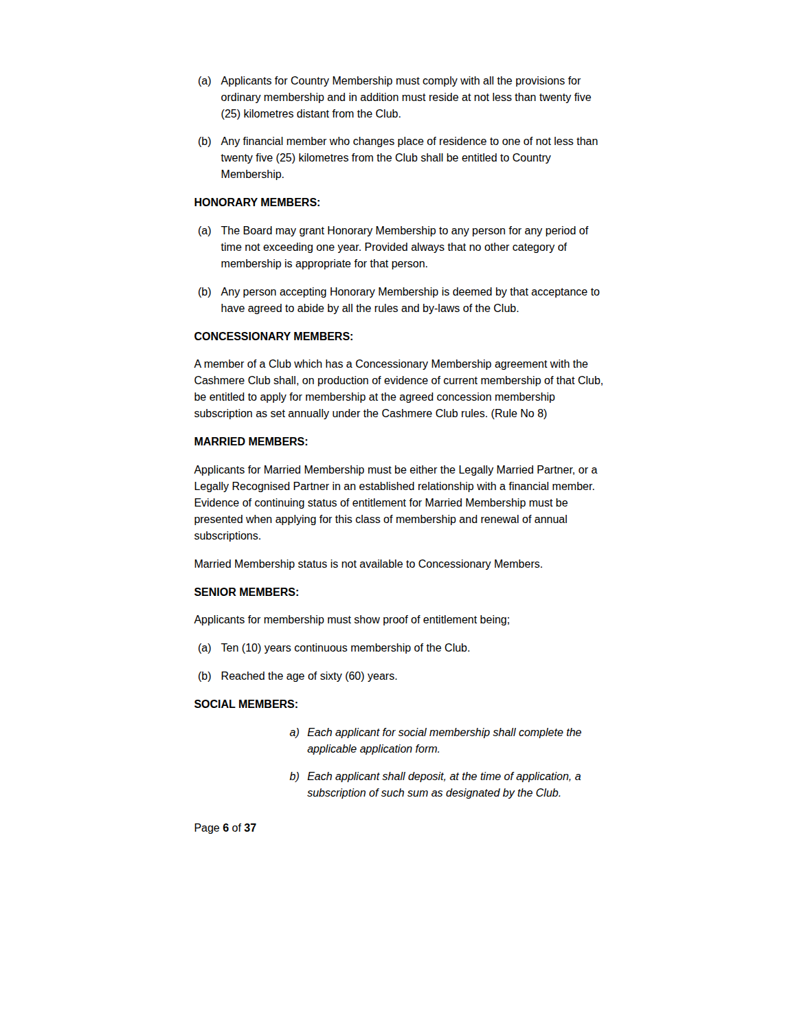(a) Applicants for Country Membership must comply with all the provisions for ordinary membership and in addition must reside at not less than twenty five (25) kilometres distant from the Club.
(b) Any financial member who changes place of residence to one of not less than twenty five (25) kilometres from the Club shall be entitled to Country Membership.
HONORARY MEMBERS:
(a) The Board may grant Honorary Membership to any person for any period of time not exceeding one year. Provided always that no other category of membership is appropriate for that person.
(b) Any person accepting Honorary Membership is deemed by that acceptance to have agreed to abide by all the rules and by-laws of the Club.
CONCESSIONARY MEMBERS:
A member of a Club which has a Concessionary Membership agreement with the Cashmere Club shall, on production of evidence of current membership of that Club, be entitled to apply for membership at the agreed concession membership subscription as set annually under the Cashmere Club rules. (Rule No 8)
MARRIED MEMBERS:
Applicants for Married Membership must be either the Legally Married Partner, or a Legally Recognised Partner in an established relationship with a financial member. Evidence of continuing status of entitlement for Married Membership must be presented when applying for this class of membership and renewal of annual subscriptions.
Married Membership status is not available to Concessionary Members.
SENIOR MEMBERS:
Applicants for membership must show proof of entitlement being;
(a) Ten (10) years continuous membership of the Club.
(b) Reached the age of sixty (60) years.
SOCIAL MEMBERS:
a) Each applicant for social membership shall complete the applicable application form.
b) Each applicant shall deposit, at the time of application, a subscription of such sum as designated by the Club.
Page 6 of 37